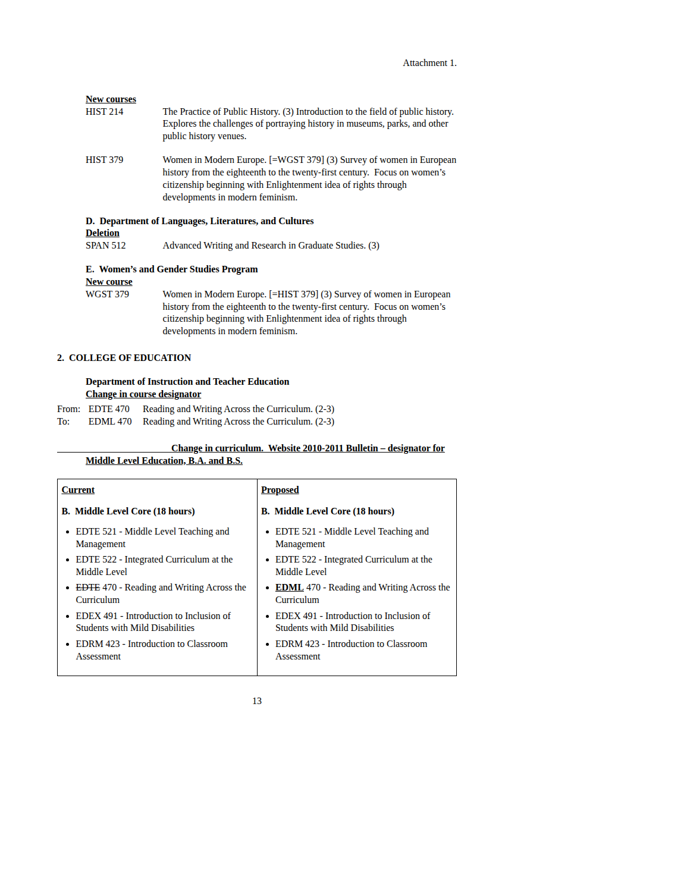Attachment 1.
New courses
HIST 214
The Practice of Public History. (3) Introduction to the field of public history. Explores the challenges of portraying history in museums, parks, and other public history venues.
HIST 379
Women in Modern Europe. [=WGST 379] (3) Survey of women in European history from the eighteenth to the twenty-first century. Focus on women’s citizenship beginning with Enlightenment idea of rights through developments in modern feminism.
D. Department of Languages, Literatures, and Cultures
Deletion
SPAN 512
Advanced Writing and Research in Graduate Studies. (3)
E. Women’s and Gender Studies Program
New course
WGST 379
Women in Modern Europe. [=HIST 379] (3) Survey of women in European history from the eighteenth to the twenty-first century. Focus on women’s citizenship beginning with Enlightenment idea of rights through developments in modern feminism.
2. COLLEGE OF EDUCATION
Department of Instruction and Teacher Education
Change in course designator
From:
EDTE 470
Reading and Writing Across the Curriculum. (2-3)
To:
EDML 470
Reading and Writing Across the Curriculum. (2-3)
Change in curriculum. Website 2010-2011 Bulletin – designator for Middle Level Education, B.A. and B.S.
| Current B. Middle Level Core (18 hours) EDTE 521 - Middle Level Teaching and Management EDTE 522 - Integrated Curriculum at the Middle Level EDTE 470 - Reading and Writing Across the Curriculum EDEX 491 - Introduction to Inclusion of Students with Mild Disabilities EDRM 423 - Introduction to Classroom Assessment | Proposed B. Middle Level Core (18 hours) EDTE 521 - Middle Level Teaching and Management EDTE 522 - Integrated Curriculum at the Middle Level EDML 470 - Reading and Writing Across the Curriculum EDEX 491 - Introduction to Inclusion of Students with Mild Disabilities EDRM 423 - Introduction to Classroom Assessment |
13